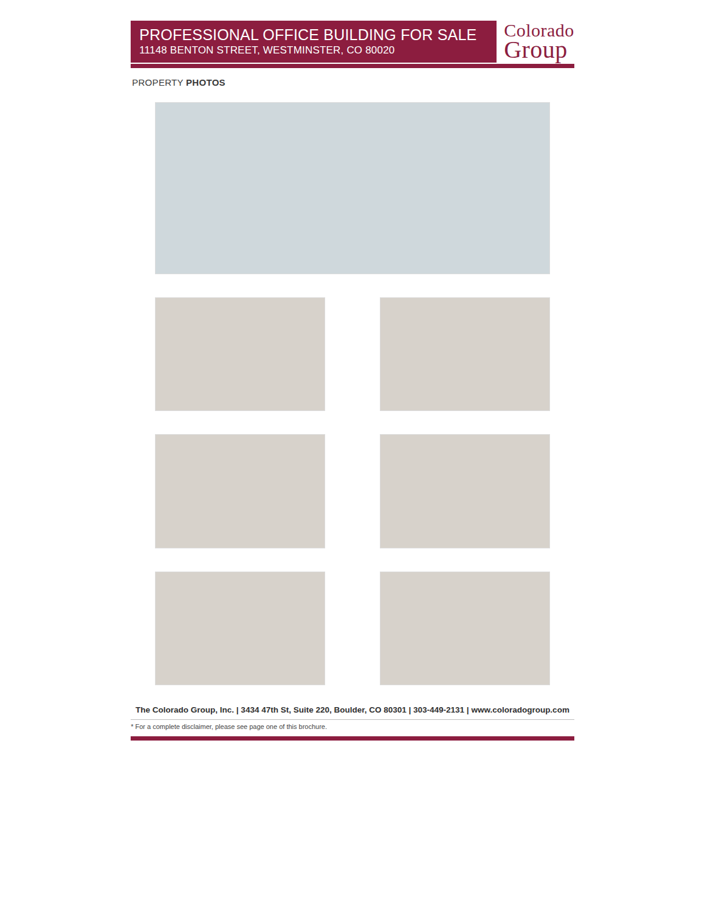Professional Office Building for Sale
11148 Benton Street, Westminster, CO 80020
Colorado Group
Property Photos
The Colorado Group, Inc. | 3434 47th St, Suite 220, Boulder, CO 80301 | 303-449-2131 | www.coloradogroup.com
* For a complete disclaimer, please see page one of this brochure.